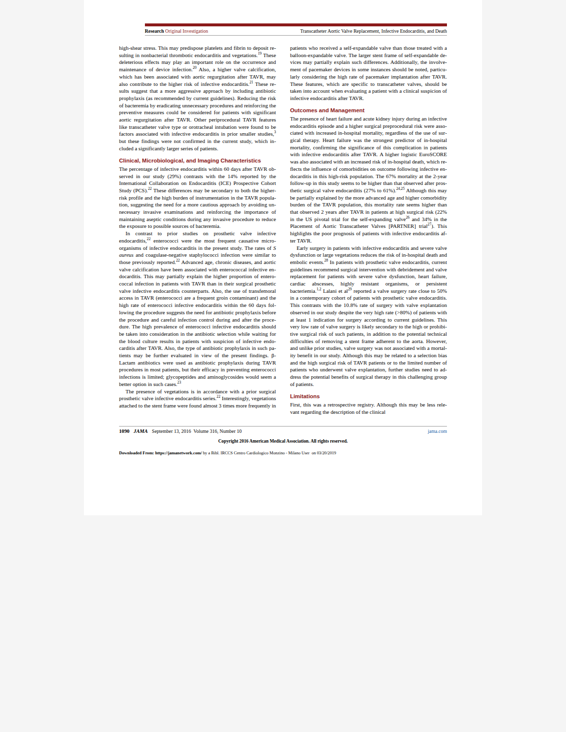Research Original Investigation
Transcatheter Aortic Valve Replacement, Infective Endocarditis, and Death
high-shear stress. This may predispose platelets and fibrin to deposit resulting in nonbacterial thrombotic endocarditis and vegetations.19 These deleterious effects may play an important role on the occurrence and maintenance of device infection.20 Also, a higher valve calcification, which has been associated with aortic regurgitation after TAVR, may also contribute to the higher risk of infective endocarditis.21 These results suggest that a more aggressive approach by including antibiotic prophylaxis (as recommended by current guidelines). Reducing the risk of bacteremia by eradicating unnecessary procedures and reinforcing the preventive measures could be considered for patients with significant aortic regurgitation after TAVR. Other periprocedural TAVR features like transcatheter valve type or orotracheal intubation were found to be factors associated with infective endocarditis in prior smaller studies,3 but these findings were not confirmed in the current study, which included a significantly larger series of patients.
Clinical, Microbiological, and Imaging Characteristics
The percentage of infective endocarditis within 60 days after TAVR observed in our study (29%) contrasts with the 14% reported by the International Collaboration on Endocarditis (ICE) Prospective Cohort Study (PCS).22 These differences may be secondary to both the higher-risk profile and the high burden of instrumentation in the TAVR population, suggesting the need for a more cautious approach by avoiding unnecessary invasive examinations and reinforcing the importance of maintaining aseptic conditions during any invasive procedure to reduce the exposure to possible sources of bacteremia.
In contrast to prior studies on prosthetic valve infective endocarditis,22 enterococci were the most frequent causative microorganisms of infective endocarditis in the present study. The rates of S aureus and coagulase-negative staphylococci infection were similar to those previously reported.22 Advanced age, chronic diseases, and aortic valve calcification have been associated with enterococcal infective endocarditis. This may partially explain the higher proportion of enterococcal infection in patients with TAVR than in their surgical prosthetic valve infective endocarditis counterparts. Also, the use of transfemoral access in TAVR (enterococci are a frequent groin contaminant) and the high rate of enterococci infective endocarditis within the 60 days following the procedure suggests the need for antibiotic prophylaxis before the procedure and careful infection control during and after the procedure. The high prevalence of enterococci infective endocarditis should be taken into consideration in the antibiotic selection while waiting for the blood culture results in patients with suspicion of infective endocarditis after TAVR. Also, the type of antibiotic prophylaxis in such patients may be further evaluated in view of the present findings. β-Lactam antibiotics were used as antibiotic prophylaxis during TAVR procedures in most patients, but their efficacy in preventing enterococci infections is limited; glycopeptides and aminoglycosides would seem a better option in such cases.23
The presence of vegetations is in accordance with a prior surgical prosthetic valve infective endocarditis series.22 Interestingly, vegetations attached to the stent frame were found almost 3 times more frequently in patients who received a self-expandable valve than those treated with a balloon-expandable valve. The larger stent frame of self-expandable devices may partially explain such differences. Additionally, the involvement of pacemaker devices in some instances should be noted, particularly considering the high rate of pacemaker implantation after TAVR. These features, which are specific to transcatheter valves, should be taken into account when evaluating a patient with a clinical suspicion of infective endocarditis after TAVR.
Outcomes and Management
The presence of heart failure and acute kidney injury during an infective endocarditis episode and a higher surgical preprocedural risk were associated with increased in-hospital mortality, regardless of the use of surgical therapy. Heart failure was the strongest predictor of in-hospital mortality, confirming the significance of this complication in patients with infective endocarditis after TAVR. A higher logistic EuroSCORE was also associated with an increased risk of in-hospital death, which reflects the influence of comorbidities on outcome following infective endocarditis in this high-risk population. The 67% mortality at the 2-year follow-up in this study seems to be higher than that observed after prosthetic surgical valve endocarditis (27% to 61%).24,25 Although this may be partially explained by the more advanced age and higher comorbidity burden of the TAVR population, this mortality rate seems higher than that observed 2 years after TAVR in patients at high surgical risk (22% in the US pivotal trial for the self-expanding valve26 and 34% in the Placement of Aortic Transcatheter Valves [PARTNER] trial27). This highlights the poor prognosis of patients with infective endocarditis after TAVR.
Early surgery in patients with infective endocarditis and severe valve dysfunction or large vegetations reduces the risk of in-hospital death and embolic events.28 In patients with prosthetic valve endocarditis, current guidelines recommend surgical intervention with debridement and valve replacement for patients with severe valve dysfunction, heart failure, cardiac abscesses, highly resistant organisms, or persistent bacteriemia.1,2 Lalani et al29 reported a valve surgery rate close to 50% in a contemporary cohort of patients with prosthetic valve endocarditis. This contrasts with the 10.8% rate of surgery with valve explantation observed in our study despite the very high rate (>80%) of patients with at least 1 indication for surgery according to current guidelines. This very low rate of valve surgery is likely secondary to the high or prohibitive surgical risk of such patients, in addition to the potential technical difficulties of removing a stent frame adherent to the aorta. However, and unlike prior studies, valve surgery was not associated with a mortality benefit in our study. Although this may be related to a selection bias and the high surgical risk of TAVR patients or to the limited number of patients who underwent valve explantation, further studies need to address the potential benefits of surgical therapy in this challenging group of patients.
Limitations
First, this was a retrospective registry. Although this may be less relevant regarding the description of the clinical
1090 JAMA September 13, 2016 Volume 316, Number 10
jama.com
Copyright 2016 American Medical Association. All rights reserved.
Downloaded From: https://jamanetwork.com/ by a Bibl. IRCCS Centro Cardiologico Monzino - Milano User on 03/20/2019